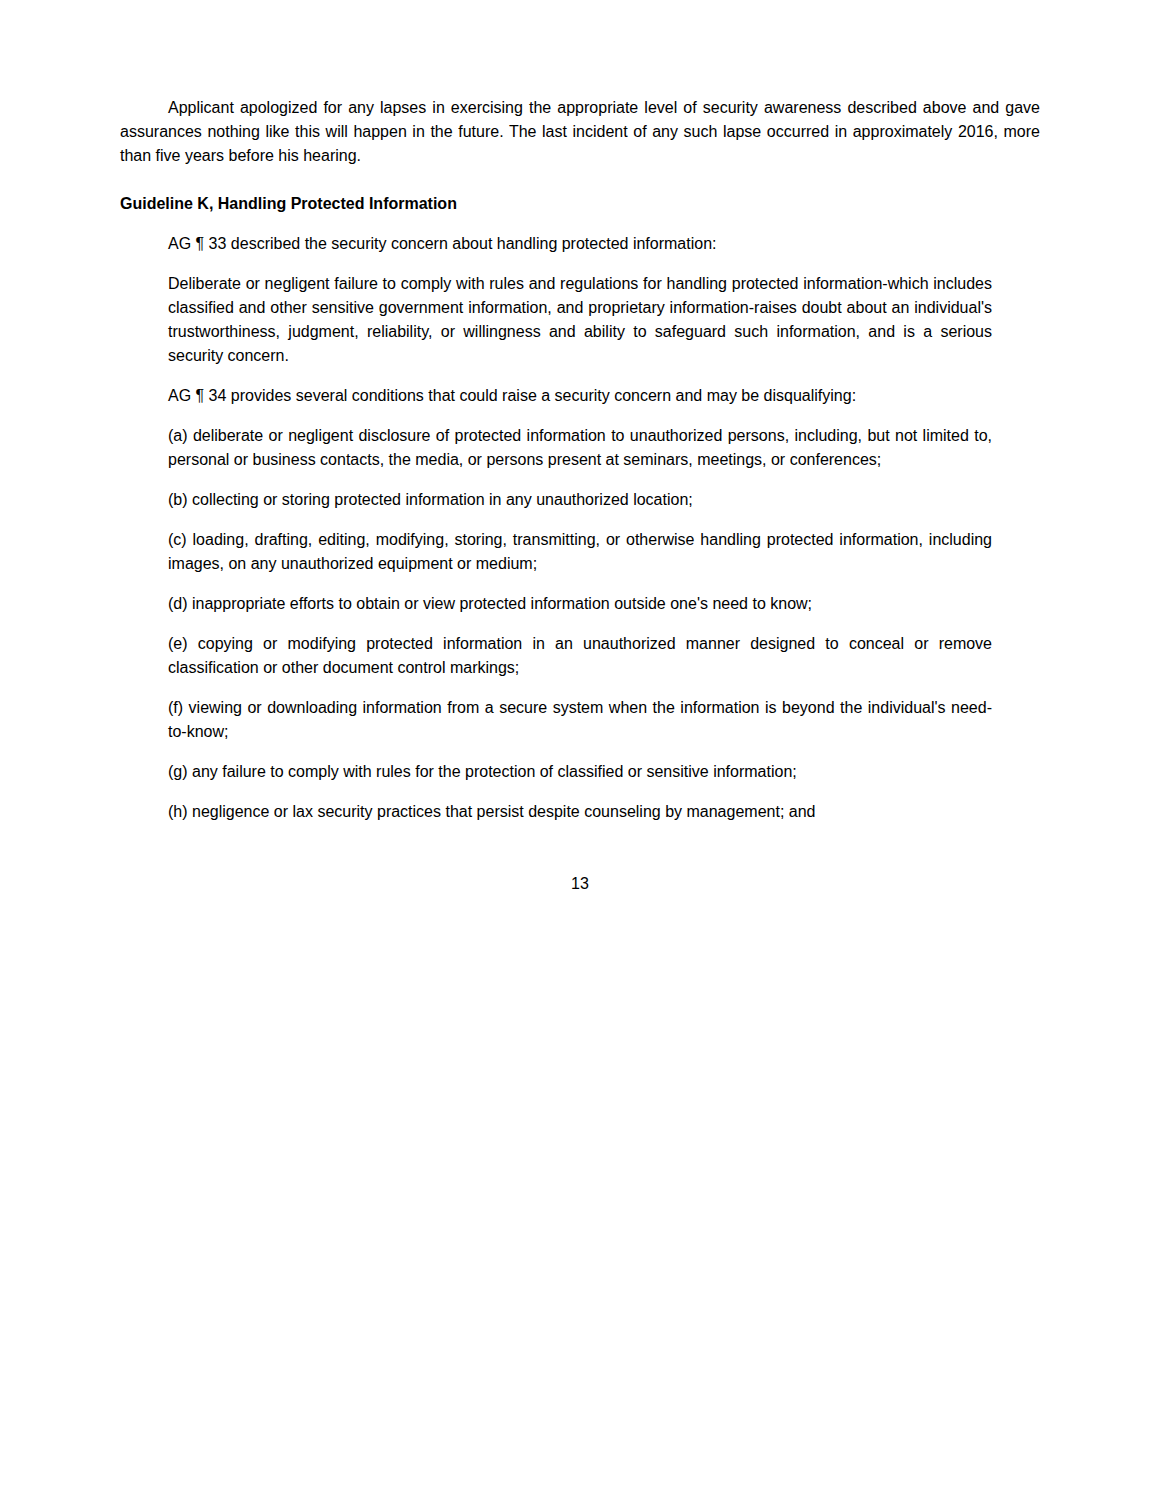Applicant apologized for any lapses in exercising the appropriate level of security awareness described above and gave assurances nothing like this will happen in the future. The last incident of any such lapse occurred in approximately 2016, more than five years before his hearing.
Guideline K, Handling Protected Information
AG ¶ 33 described the security concern about handling protected information:
Deliberate or negligent failure to comply with rules and regulations for handling protected information-which includes classified and other sensitive government information, and proprietary information-raises doubt about an individual's trustworthiness, judgment, reliability, or willingness and ability to safeguard such information, and is a serious security concern.
AG ¶ 34 provides several conditions that could raise a security concern and may be disqualifying:
(a) deliberate or negligent disclosure of protected information to unauthorized persons, including, but not limited to, personal or business contacts, the media, or persons present at seminars, meetings, or conferences;
(b) collecting or storing protected information in any unauthorized location;
(c) loading, drafting, editing, modifying, storing, transmitting, or otherwise handling protected information, including images, on any unauthorized equipment or medium;
(d) inappropriate efforts to obtain or view protected information outside one's need to know;
(e) copying or modifying protected information in an unauthorized manner designed to conceal or remove classification or other document control markings;
(f) viewing or downloading information from a secure system when the information is beyond the individual's need-to-know;
(g) any failure to comply with rules for the protection of classified or sensitive information;
(h) negligence or lax security practices that persist despite counseling by management; and
13